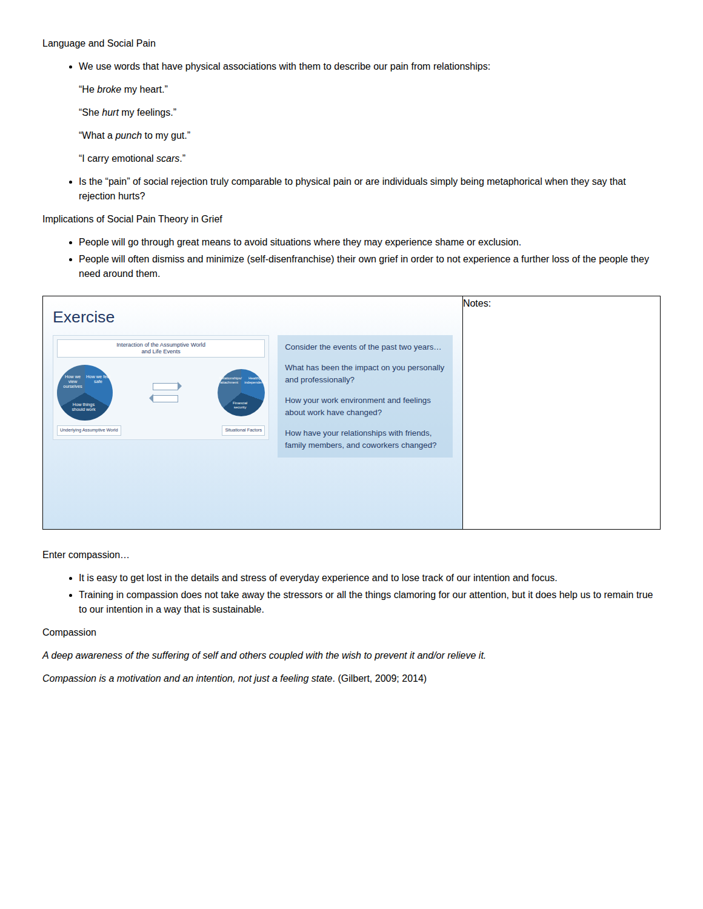Language and Social Pain
We use words that have physical associations with them to describe our pain from relationships:
“He broke my heart.”
“She hurt my feelings.”
“What a punch to my gut.”
“I carry emotional scars.”
Is the “pain” of social rejection truly comparable to physical pain or are individuals simply being metaphorical when they say that rejection hurts?
Implications of Social Pain Theory in Grief
People will go through great means to avoid situations where they may experience shame or exclusion.
People will often dismiss and minimize (self-disenfranchise) their own grief in order to not experience a further loss of the people they need around them.
| Exercise Interaction of the Assumptive World and Life Events How we view ourselves How we feel safe How things should work Relationships/ attachment Healthy independence Financial security Underlying Assumptive World Situational Factors Consider the events of the past two years… What has been the impact on you personally and professionally? How your work environment and feelings about work have changed? How have your relationships with friends, family members, and coworkers changed? | Notes: |
Enter compassion…
It is easy to get lost in the details and stress of everyday experience and to lose track of our intention and focus.
Training in compassion does not take away the stressors or all the things clamoring for our attention, but it does help us to remain true to our intention in a way that is sustainable.
Compassion
A deep awareness of the suffering of self and others coupled with the wish to prevent it and/or relieve it.
Compassion is a motivation and an intention, not just a feeling state. (Gilbert, 2009; 2014)